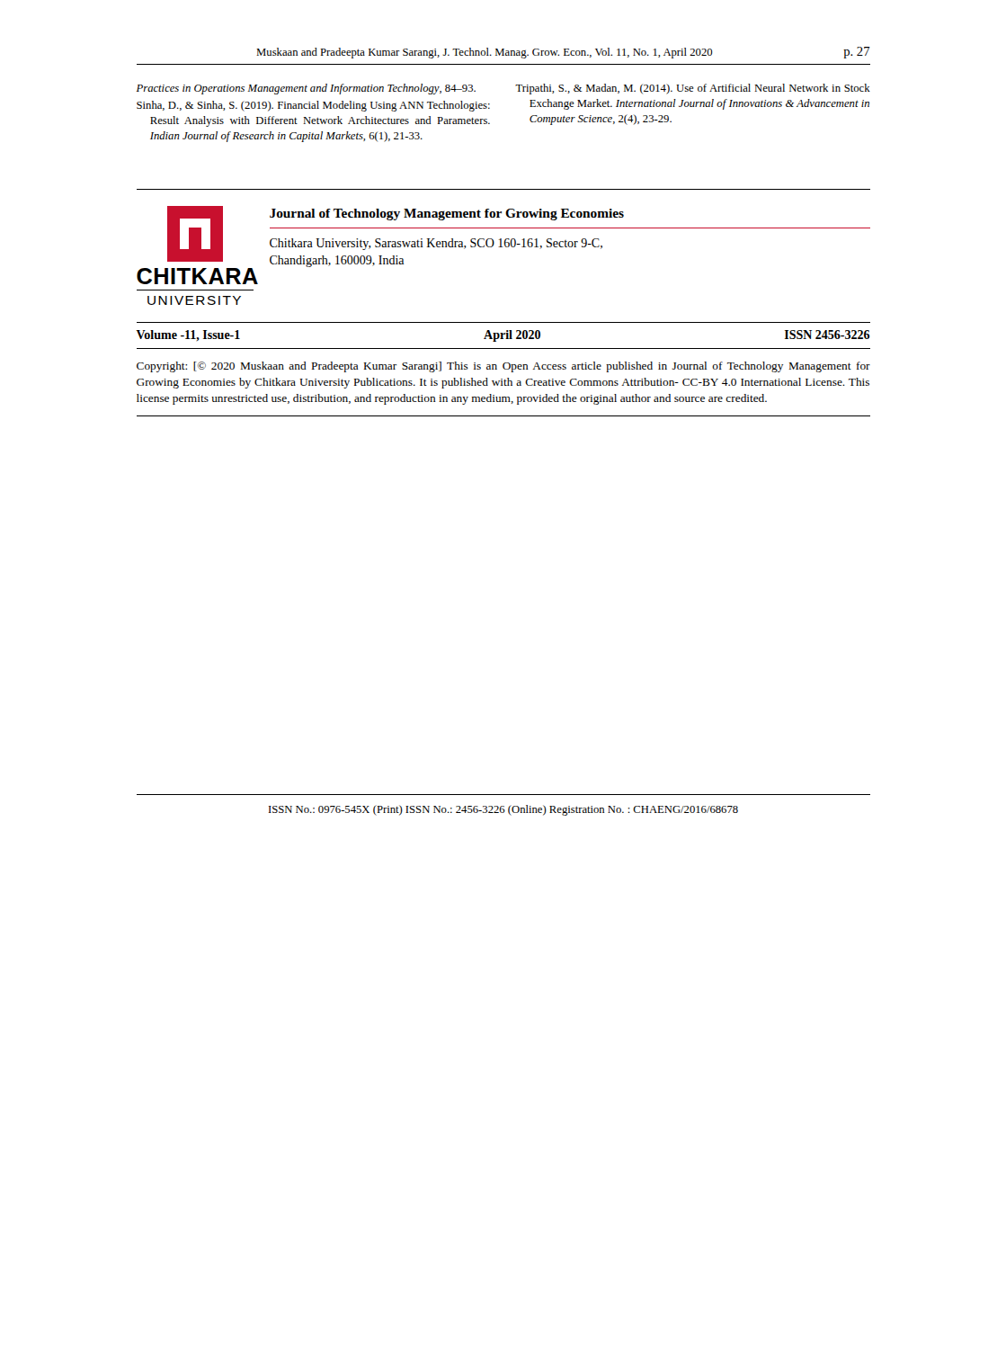Muskaan and Pradeepta Kumar Sarangi, J. Technol. Manag. Grow. Econ., Vol. 11, No. 1, April 2020
p. 27
Practices in Operations Management and Information Technology, 84–93.
Sinha, D., & Sinha, S. (2019). Financial Modeling Using ANN Technologies: Result Analysis with Different Network Architectures and Parameters. Indian Journal of Research in Capital Markets, 6(1), 21-33.
Tripathi, S., & Madan, M. (2014). Use of Artificial Neural Network in Stock Exchange Market. International Journal of Innovations & Advancement in Computer Science, 2(4), 23-29.
CHITKARA
UNIVERSITY
Journal of Technology Management for Growing Economies
Chitkara University, Saraswati Kendra, SCO 160-161, Sector 9-C,
Chandigarh, 160009, India
Volume -11, Issue-1
April 2020
ISSN 2456-3226
Copyright: [© 2020 Muskaan and Pradeepta Kumar Sarangi] This is an Open Access article published in Journal of Technology Management for Growing Economies by Chitkara University Publications. It is published with a Creative Commons Attribution- CC-BY 4.0 International License. This license permits unrestricted use, distribution, and reproduction in any medium, provided the original author and source are credited.
ISSN No.: 0976-545X (Print) ISSN No.: 2456-3226 (Online) Registration No. : CHAENG/2016/68678